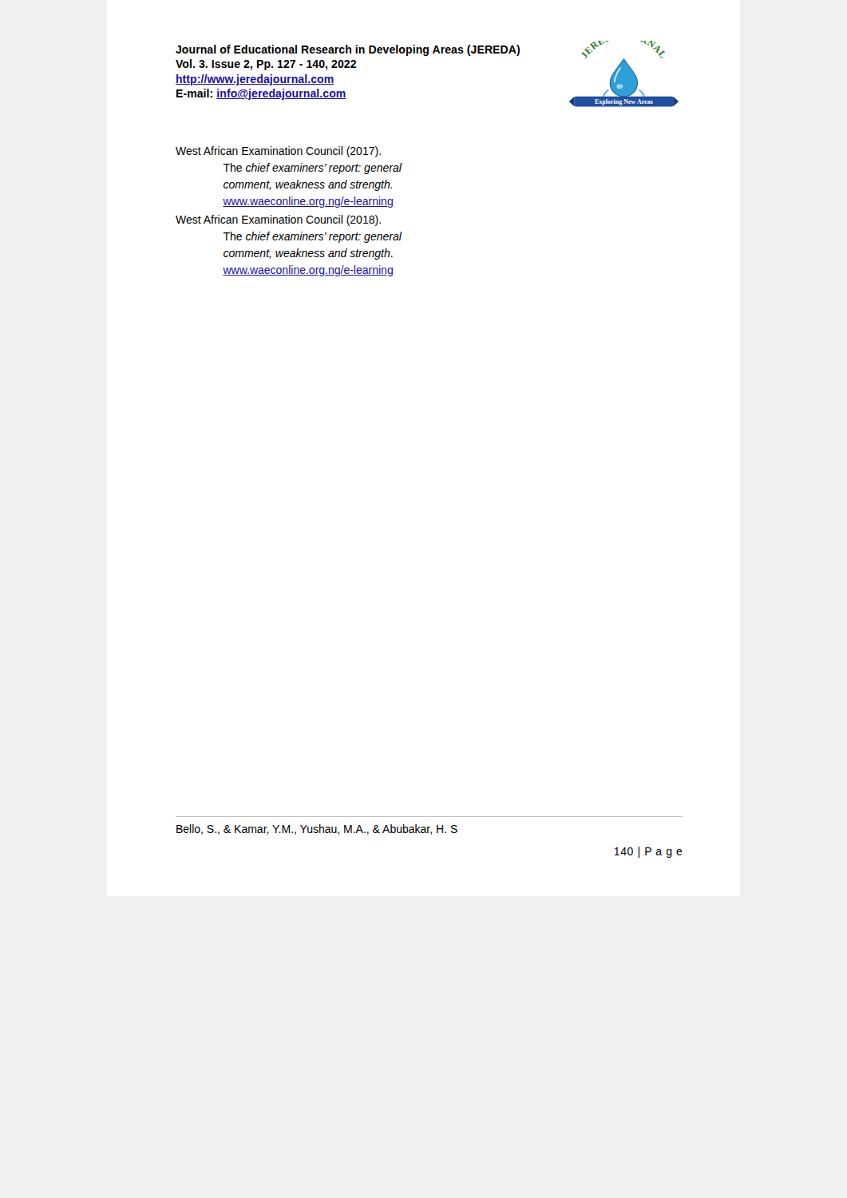Journal of Educational Research in Developing Areas (JEREDA)
Vol. 3. Issue 2, Pp. 127 - 140, 2022
http://www.jeredajournal.com
E-mail: info@jeredajournal.com
JEREDA Journal logo JEREDAJOURNAL Exploring New Areas
West African Examination Council (2017). The chief examiners’ report: general comment, weakness and strength. www.waeconline.org.ng/e-learning
West African Examination Council (2018). The chief examiners’ report: general comment, weakness and strength. www.waeconline.org.ng/e-learning
Bello, S., & Kamar, Y.M., Yushau, M.A., & Abubakar, H. S
140 | P a g e